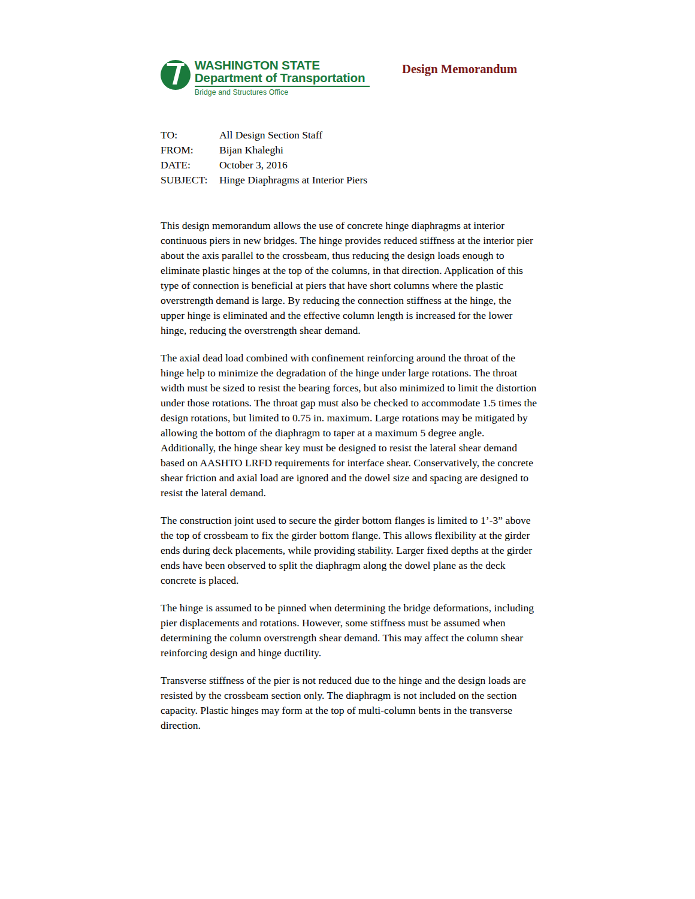WASHINGTON STATE
Department of Transportation
Bridge and Structures Office
Design Memorandum
| TO: | All Design Section Staff |
| FROM: | Bijan Khaleghi |
| DATE: | October 3, 2016 |
| SUBJECT: | Hinge Diaphragms at Interior Piers |
This design memorandum allows the use of concrete hinge diaphragms at interior continuous piers in new bridges. The hinge provides reduced stiffness at the interior pier about the axis parallel to the crossbeam, thus reducing the design loads enough to eliminate plastic hinges at the top of the columns, in that direction. Application of this type of connection is beneficial at piers that have short columns where the plastic overstrength demand is large. By reducing the connection stiffness at the hinge, the upper hinge is eliminated and the effective column length is increased for the lower hinge, reducing the overstrength shear demand.
The axial dead load combined with confinement reinforcing around the throat of the hinge help to minimize the degradation of the hinge under large rotations. The throat width must be sized to resist the bearing forces, but also minimized to limit the distortion under those rotations. The throat gap must also be checked to accommodate 1.5 times the design rotations, but limited to 0.75 in. maximum. Large rotations may be mitigated by allowing the bottom of the diaphragm to taper at a maximum 5 degree angle. Additionally, the hinge shear key must be designed to resist the lateral shear demand based on AASHTO LRFD requirements for interface shear. Conservatively, the concrete shear friction and axial load are ignored and the dowel size and spacing are designed to resist the lateral demand.
The construction joint used to secure the girder bottom flanges is limited to 1’-3” above the top of crossbeam to fix the girder bottom flange. This allows flexibility at the girder ends during deck placements, while providing stability. Larger fixed depths at the girder ends have been observed to split the diaphragm along the dowel plane as the deck concrete is placed.
The hinge is assumed to be pinned when determining the bridge deformations, including pier displacements and rotations. However, some stiffness must be assumed when determining the column overstrength shear demand. This may affect the column shear reinforcing design and hinge ductility.
Transverse stiffness of the pier is not reduced due to the hinge and the design loads are resisted by the crossbeam section only. The diaphragm is not included on the section capacity. Plastic hinges may form at the top of multi-column bents in the transverse direction.